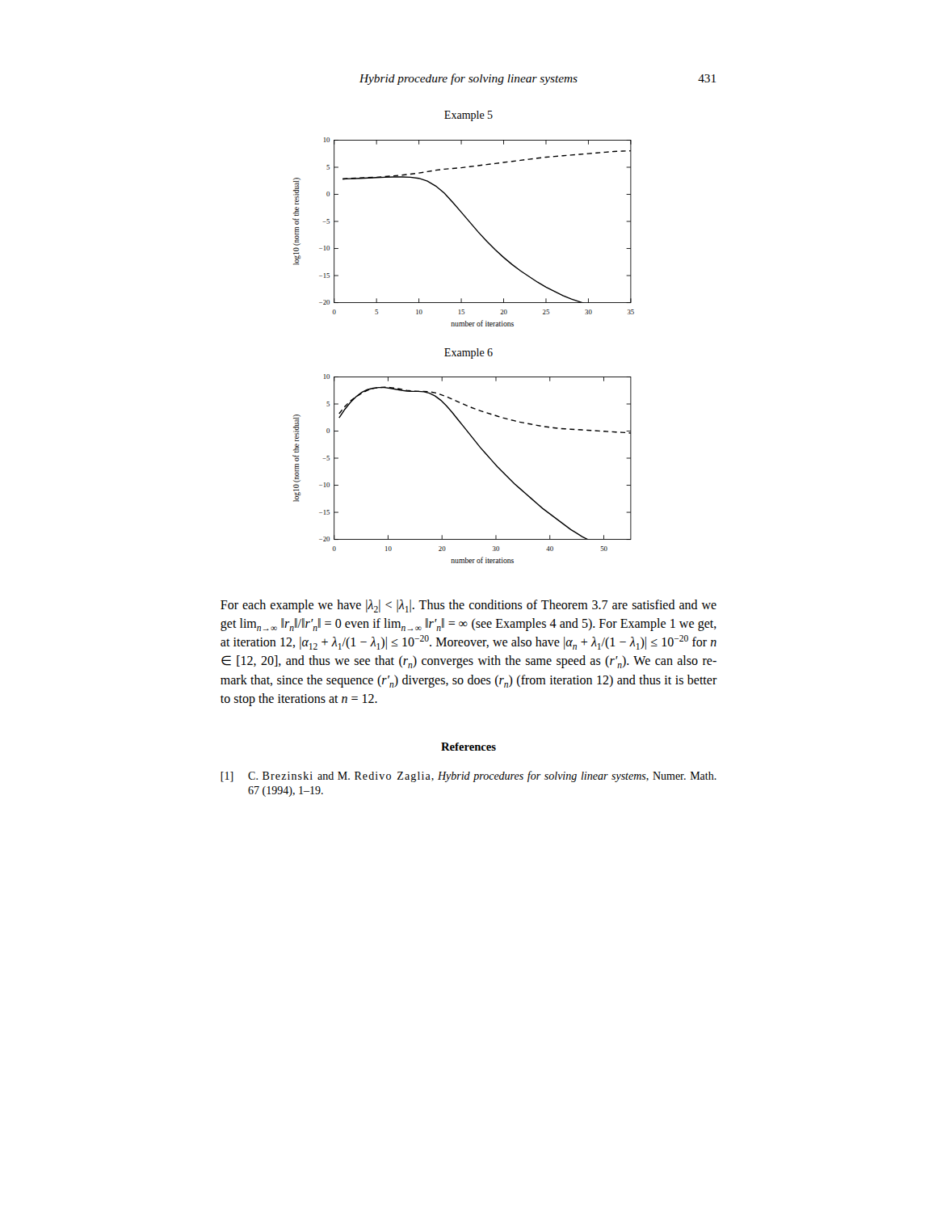Hybrid procedure for solving linear systems 431
Example 5
10 5 0 −5 −10 −15 −20 0 5 10 15 20 25 30 35 number of iterations log10 (norm of the residual)
Example 6
10 5 0 −5 −10 −15 −20 0 10 20 30 40 50 number of iterations log10 (norm of the residual)
For each example we have |λ2| < |λ1|. Thus the conditions of Theorem 3.7 are satisfied and we get limn→∞ ‖rn‖/‖r′n‖ = 0 even if limn→∞ ‖r′n‖ = ∞ (see Examples 4 and 5). For Example 1 we get, at iteration 12, |α12 + λ1/(1 − λ1)| ≤ 10−20. Moreover, we also have |αn + λ1/(1 − λ1)| ≤ 10−20 for n ∈ [12, 20], and thus we see that (rn) converges with the same speed as (r′n). We can also remark that, since the sequence (r′n) diverges, so does (rn) (from iteration 12) and thus it is better to stop the iterations at n = 12.
References
[1]
C. Brezinski and M. Redivo Zaglia, Hybrid procedures for solving linear systems, Numer. Math. 67 (1994), 1–19.